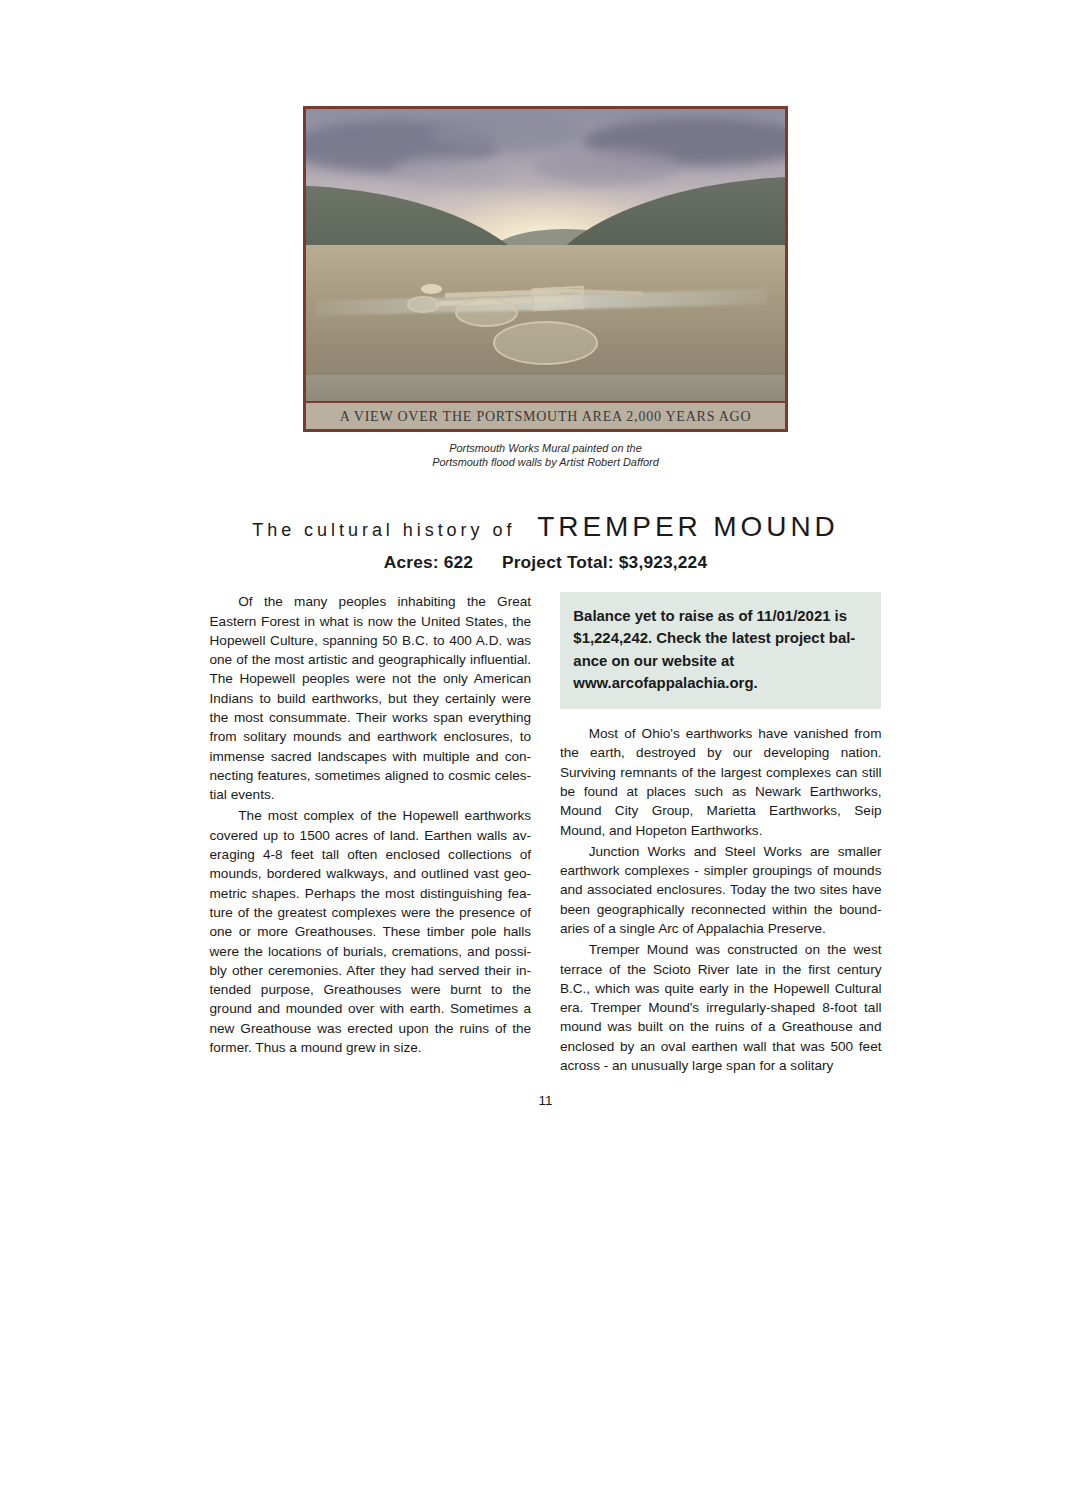A view over the Portsmouth area 2,000 years ago
Portsmouth Works Mural painted on the
Portsmouth flood walls by Artist Robert Dafford
The cultural history of TREMPER MOUND
Acres: 622 Project Total: $3,923,224
Of the many peoples inhabiting the Great Eastern Forest in what is now the United States, the Hopewell Culture, spanning 50 B.C. to 400 A.D. was one of the most artistic and geographically influential. The Hopewell peoples were not the only American Indians to build earthworks, but they certainly were the most consummate. Their works span everything from solitary mounds and earthwork enclosures, to immense sacred landscapes with multiple and connecting features, sometimes aligned to cosmic celestial events.
The most complex of the Hopewell earthworks covered up to 1500 acres of land. Earthen walls averaging 4-8 feet tall often enclosed collections of mounds, bordered walkways, and outlined vast geometric shapes. Perhaps the most distinguishing feature of the greatest complexes were the presence of one or more Greathouses. These timber pole halls were the locations of burials, cremations, and possibly other ceremonies. After they had served their intended purpose, Greathouses were burnt to the ground and mounded over with earth. Sometimes a new Greathouse was erected upon the ruins of the former. Thus a mound grew in size.
Balance yet to raise as of 11/01/2021 is $1,224,242. Check the latest project balance on our website at www.arcofappalachia.org.
Most of Ohio's earthworks have vanished from the earth, destroyed by our developing nation. Surviving remnants of the largest complexes can still be found at places such as Newark Earthworks, Mound City Group, Marietta Earthworks, Seip Mound, and Hopeton Earthworks.
Junction Works and Steel Works are smaller earthwork complexes - simpler groupings of mounds and associated enclosures. Today the two sites have been geographically reconnected within the boundaries of a single Arc of Appalachia Preserve.
Tremper Mound was constructed on the west terrace of the Scioto River late in the first century B.C., which was quite early in the Hopewell Cultural era. Tremper Mound's irregularly-shaped 8-foot tall mound was built on the ruins of a Greathouse and enclosed by an oval earthen wall that was 500 feet across - an unusually large span for a solitary
11